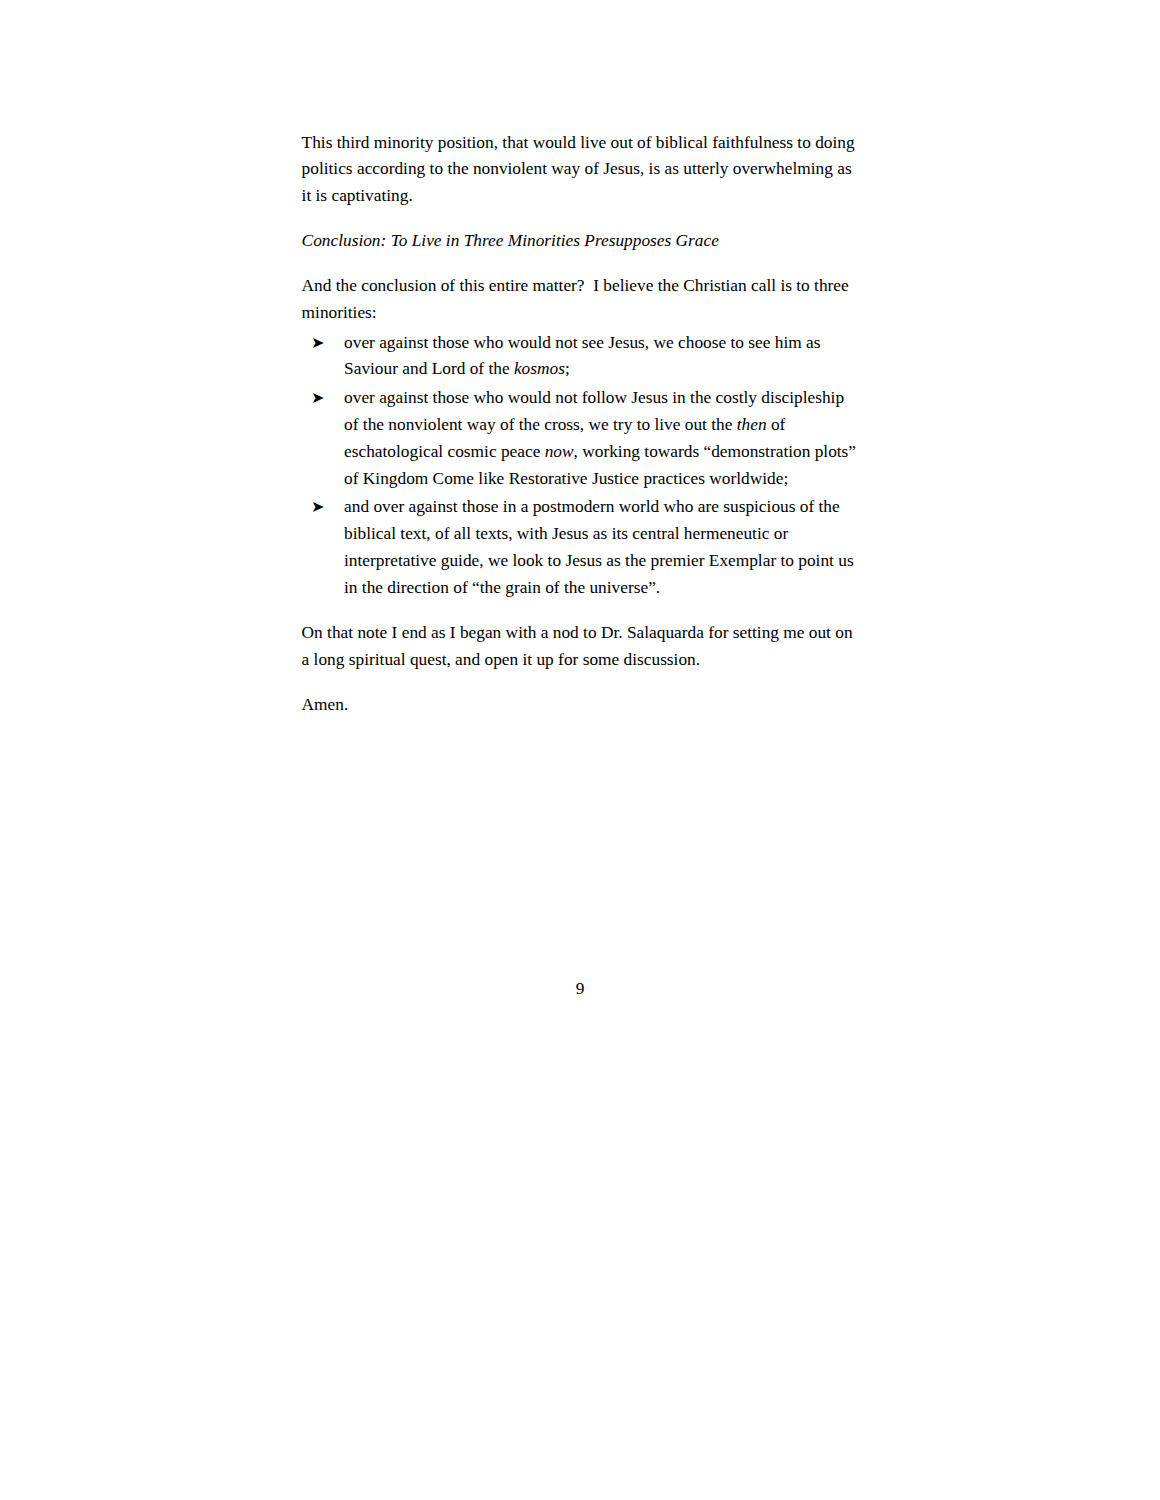This third minority position, that would live out of biblical faithfulness to doing politics according to the nonviolent way of Jesus, is as utterly overwhelming as it is captivating.
Conclusion: To Live in Three Minorities Presupposes Grace
And the conclusion of this entire matter? I believe the Christian call is to three minorities:
over against those who would not see Jesus, we choose to see him as Saviour and Lord of the kosmos;
over against those who would not follow Jesus in the costly discipleship of the nonviolent way of the cross, we try to live out the then of eschatological cosmic peace now, working towards “demonstration plots” of Kingdom Come like Restorative Justice practices worldwide;
and over against those in a postmodern world who are suspicious of the biblical text, of all texts, with Jesus as its central hermeneutic or interpretative guide, we look to Jesus as the premier Exemplar to point us in the direction of “the grain of the universe”.
On that note I end as I began with a nod to Dr. Salaquarda for setting me out on a long spiritual quest, and open it up for some discussion.
Amen.
9